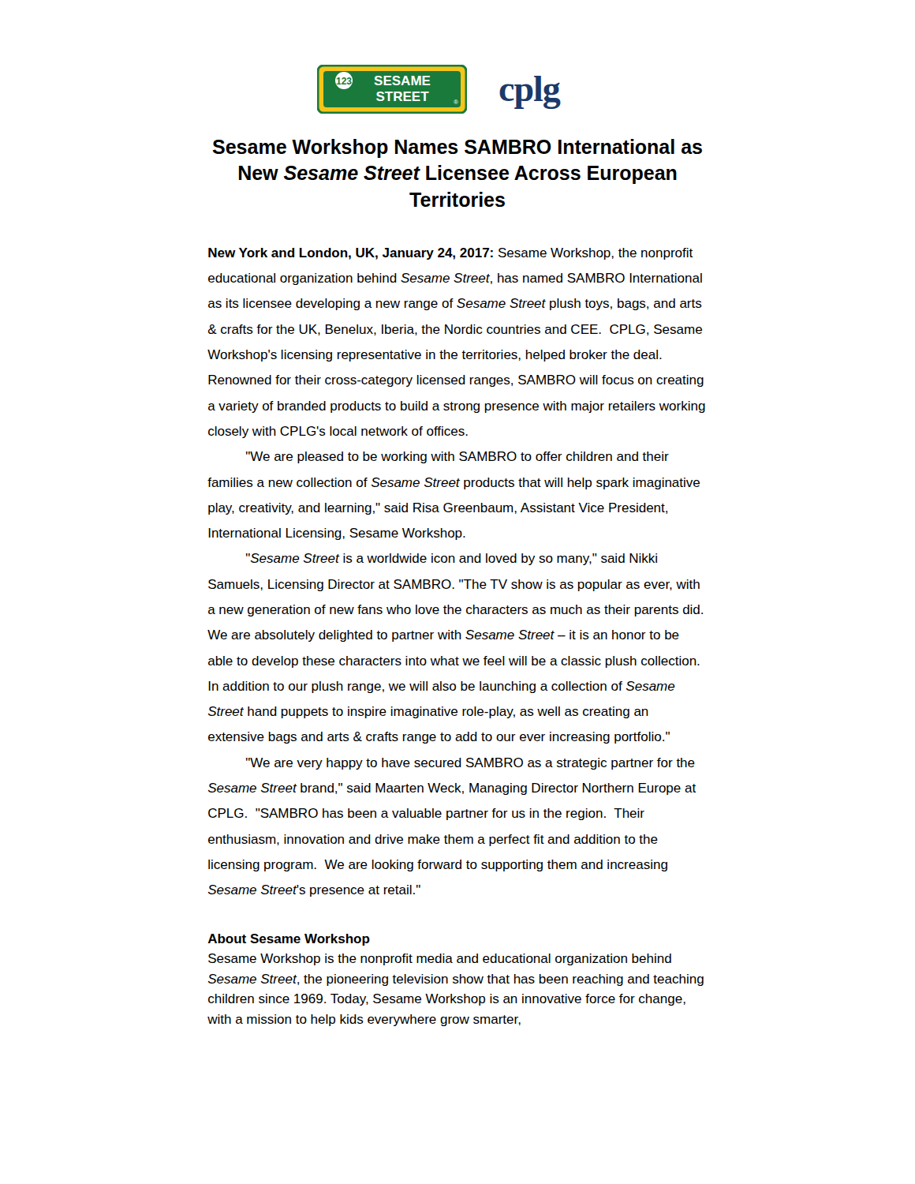123 SESAME STREET ® cplg
Sesame Workshop Names SAMBRO International as New Sesame Street Licensee Across European Territories
New York and London, UK, January 24, 2017: Sesame Workshop, the nonprofit educational organization behind Sesame Street, has named SAMBRO International as its licensee developing a new range of Sesame Street plush toys, bags, and arts & crafts for the UK, Benelux, Iberia, the Nordic countries and CEE. CPLG, Sesame Workshop's licensing representative in the territories, helped broker the deal. Renowned for their cross-category licensed ranges, SAMBRO will focus on creating a variety of branded products to build a strong presence with major retailers working closely with CPLG's local network of offices.
"We are pleased to be working with SAMBRO to offer children and their families a new collection of Sesame Street products that will help spark imaginative play, creativity, and learning," said Risa Greenbaum, Assistant Vice President, International Licensing, Sesame Workshop.
"Sesame Street is a worldwide icon and loved by so many," said Nikki Samuels, Licensing Director at SAMBRO. "The TV show is as popular as ever, with a new generation of new fans who love the characters as much as their parents did. We are absolutely delighted to partner with Sesame Street – it is an honor to be able to develop these characters into what we feel will be a classic plush collection. In addition to our plush range, we will also be launching a collection of Sesame Street hand puppets to inspire imaginative role-play, as well as creating an extensive bags and arts & crafts range to add to our ever increasing portfolio."
"We are very happy to have secured SAMBRO as a strategic partner for the Sesame Street brand," said Maarten Weck, Managing Director Northern Europe at CPLG. "SAMBRO has been a valuable partner for us in the region. Their enthusiasm, innovation and drive make them a perfect fit and addition to the licensing program. We are looking forward to supporting them and increasing Sesame Street's presence at retail."
About Sesame Workshop
Sesame Workshop is the nonprofit media and educational organization behind Sesame Street, the pioneering television show that has been reaching and teaching children since 1969. Today, Sesame Workshop is an innovative force for change, with a mission to help kids everywhere grow smarter,